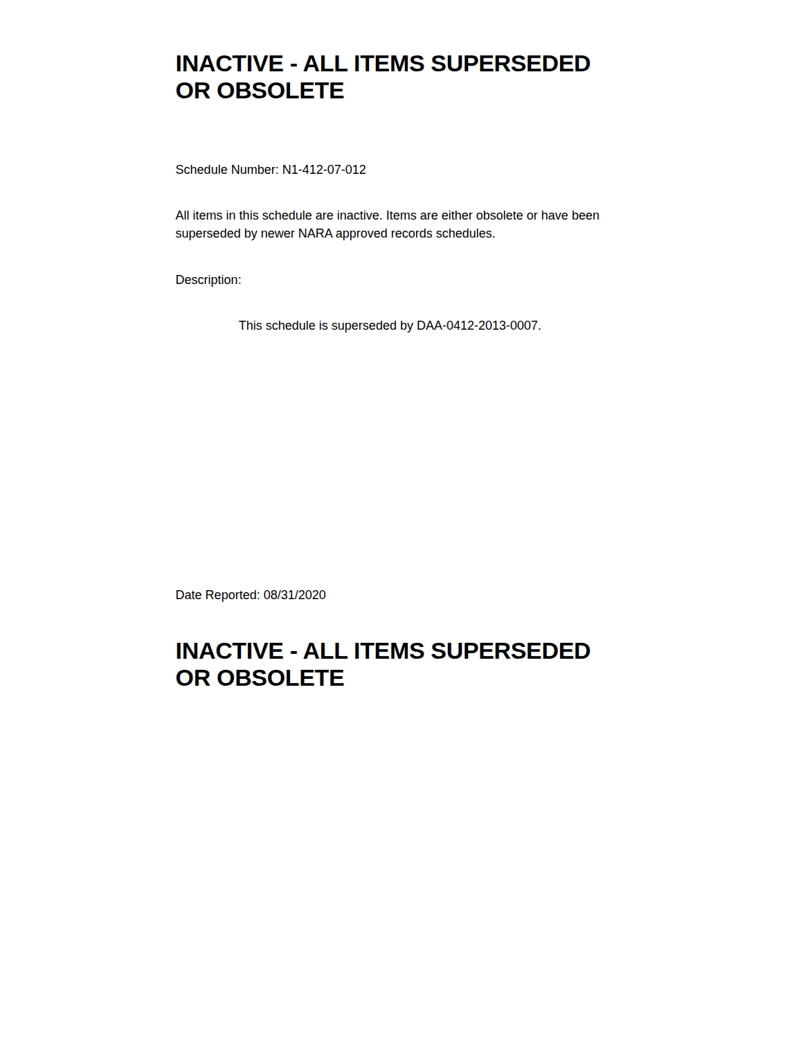INACTIVE - ALL ITEMS SUPERSEDED OR OBSOLETE
Schedule Number: N1-412-07-012
All items in this schedule are inactive. Items are either obsolete or have been superseded by newer NARA approved records schedules.
Description:
This schedule is superseded by DAA-0412-2013-0007.
Date Reported: 08/31/2020
INACTIVE - ALL ITEMS SUPERSEDED OR OBSOLETE